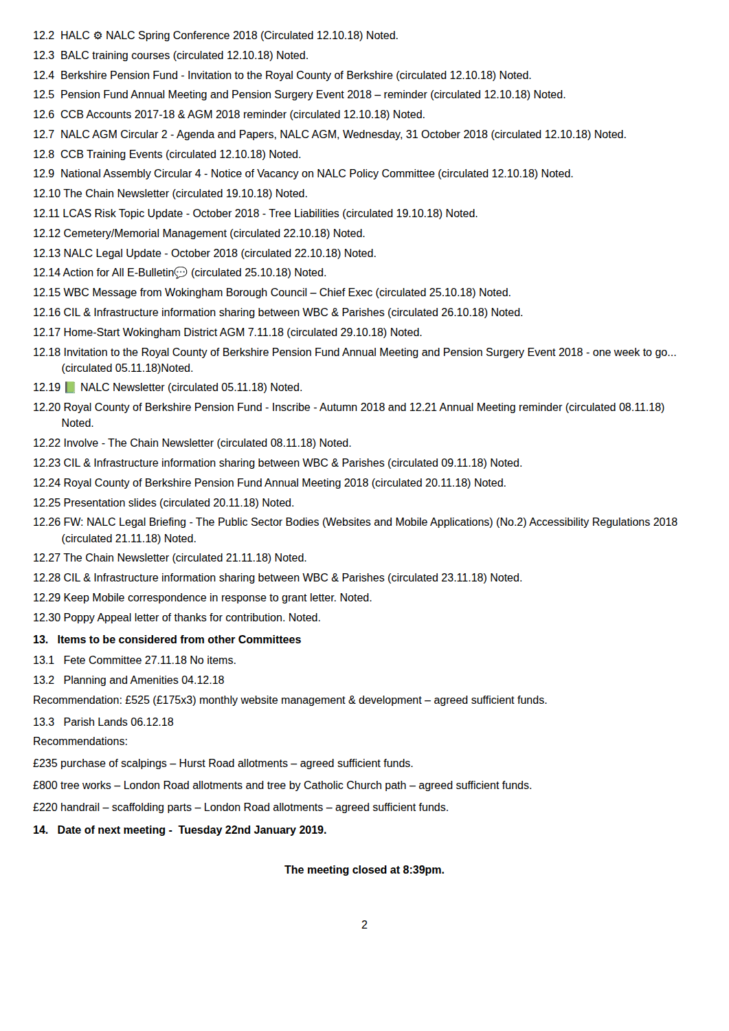12.2 HALC ⚙ NALC Spring Conference 2018 (Circulated 12.10.18) Noted.
12.3 BALC training courses (circulated 12.10.18) Noted.
12.4 Berkshire Pension Fund - Invitation to the Royal County of Berkshire (circulated 12.10.18) Noted.
12.5 Pension Fund Annual Meeting and Pension Surgery Event 2018 – reminder (circulated 12.10.18) Noted.
12.6 CCB Accounts 2017-18 & AGM 2018 reminder (circulated 12.10.18) Noted.
12.7 NALC AGM Circular 2 - Agenda and Papers, NALC AGM, Wednesday, 31 October 2018 (circulated 12.10.18) Noted.
12.8 CCB Training Events (circulated 12.10.18) Noted.
12.9 National Assembly Circular 4 - Notice of Vacancy on NALC Policy Committee (circulated 12.10.18) Noted.
12.10 The Chain Newsletter (circulated 19.10.18) Noted.
12.11 LCAS Risk Topic Update - October 2018 - Tree Liabilities (circulated 19.10.18) Noted.
12.12 Cemetery/Memorial Management (circulated 22.10.18) Noted.
12.13 NALC Legal Update - October 2018 (circulated 22.10.18) Noted.
12.14 Action for All E-Bulletin💬 (circulated 25.10.18) Noted.
12.15 WBC Message from Wokingham Borough Council – Chief Exec (circulated 25.10.18) Noted.
12.16 CIL & Infrastructure information sharing between WBC & Parishes (circulated 26.10.18) Noted.
12.17 Home-Start Wokingham District AGM 7.11.18 (circulated 29.10.18) Noted.
12.18 Invitation to the Royal County of Berkshire Pension Fund Annual Meeting and Pension Surgery Event 2018 - one week to go... (circulated 05.11.18)Noted.
12.19 📗 NALC Newsletter (circulated 05.11.18) Noted.
12.20 Royal County of Berkshire Pension Fund - Inscribe - Autumn 2018 and 12.21 Annual Meeting reminder (circulated 08.11.18) Noted.
12.22 Involve - The Chain Newsletter (circulated 08.11.18) Noted.
12.23 CIL & Infrastructure information sharing between WBC & Parishes (circulated 09.11.18) Noted.
12.24 Royal County of Berkshire Pension Fund Annual Meeting 2018 (circulated 20.11.18) Noted.
12.25 Presentation slides (circulated 20.11.18) Noted.
12.26 FW: NALC Legal Briefing - The Public Sector Bodies (Websites and Mobile Applications) (No.2) Accessibility Regulations 2018 (circulated 21.11.18) Noted.
12.27 The Chain Newsletter (circulated 21.11.18) Noted.
12.28 CIL & Infrastructure information sharing between WBC & Parishes (circulated 23.11.18) Noted.
12.29 Keep Mobile correspondence in response to grant letter. Noted.
12.30 Poppy Appeal letter of thanks for contribution. Noted.
13. Items to be considered from other Committees
13.1 Fete Committee 27.11.18 No items.
13.2 Planning and Amenities 04.12.18
Recommendation: £525 (£175x3) monthly website management & development – agreed sufficient funds.
13.3 Parish Lands 06.12.18
Recommendations:
£235 purchase of scalpings – Hurst Road allotments – agreed sufficient funds.
£800 tree works – London Road allotments and tree by Catholic Church path – agreed sufficient funds.
£220 handrail – scaffolding parts – London Road allotments – agreed sufficient funds.
14. Date of next meeting - Tuesday 22nd January 2019.
The meeting closed at 8:39pm.
2